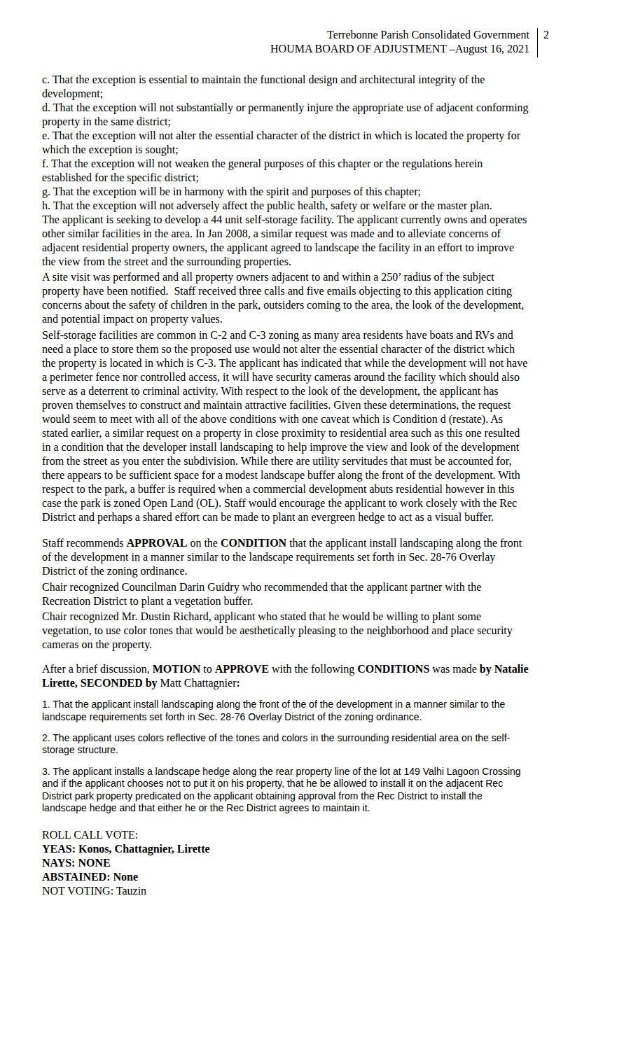Terrebonne Parish Consolidated Government HOUMA BOARD OF ADJUSTMENT –August 16, 2021 2
c. That the exception is essential to maintain the functional design and architectural integrity of the development;
d. That the exception will not substantially or permanently injure the appropriate use of adjacent conforming property in the same district;
e. That the exception will not alter the essential character of the district in which is located the property for which the exception is sought;
f. That the exception will not weaken the general purposes of this chapter or the regulations herein established for the specific district;
g. That the exception will be in harmony with the spirit and purposes of this chapter;
h. That the exception will not adversely affect the public health, safety or welfare or the master plan.
The applicant is seeking to develop a 44 unit self-storage facility. The applicant currently owns and operates other similar facilities in the area. In Jan 2008, a similar request was made and to alleviate concerns of adjacent residential property owners, the applicant agreed to landscape the facility in an effort to improve the view from the street and the surrounding properties.
A site visit was performed and all property owners adjacent to and within a 250’ radius of the subject property have been notified. Staff received three calls and five emails objecting to this application citing concerns about the safety of children in the park, outsiders coming to the area, the look of the development, and potential impact on property values.
Self-storage facilities are common in C-2 and C-3 zoning as many area residents have boats and RVs and need a place to store them so the proposed use would not alter the essential character of the district which the property is located in which is C-3. The applicant has indicated that while the development will not have a perimeter fence nor controlled access, it will have security cameras around the facility which should also serve as a deterrent to criminal activity. With respect to the look of the development, the applicant has proven themselves to construct and maintain attractive facilities. Given these determinations, the request would seem to meet with all of the above conditions with one caveat which is Condition d (restate). As stated earlier, a similar request on a property in close proximity to residential area such as this one resulted in a condition that the developer install landscaping to help improve the view and look of the development from the street as you enter the subdivision. While there are utility servitudes that must be accounted for, there appears to be sufficient space for a modest landscape buffer along the front of the development. With respect to the park, a buffer is required when a commercial development abuts residential however in this case the park is zoned Open Land (OL). Staff would encourage the applicant to work closely with the Rec District and perhaps a shared effort can be made to plant an evergreen hedge to act as a visual buffer.
Staff recommends APPROVAL on the CONDITION that the applicant install landscaping along the front of the development in a manner similar to the landscape requirements set forth in Sec. 28-76 Overlay District of the zoning ordinance.
Chair recognized Councilman Darin Guidry who recommended that the applicant partner with the Recreation District to plant a vegetation buffer.
Chair recognized Mr. Dustin Richard, applicant who stated that he would be willing to plant some vegetation, to use color tones that would be aesthetically pleasing to the neighborhood and place security cameras on the property.
After a brief discussion, MOTION to APPROVE with the following CONDITIONS was made by Natalie Lirette, SECONDED by Matt Chattagnier:
1. That the applicant install landscaping along the front of the of the development in a manner similar to the landscape requirements set forth in Sec. 28-76 Overlay District of the zoning ordinance.
2. The applicant uses colors reflective of the tones and colors in the surrounding residential area on the self-storage structure.
3. The applicant installs a landscape hedge along the rear property line of the lot at 149 Valhi Lagoon Crossing and if the applicant chooses not to put it on his property, that he be allowed to install it on the adjacent Rec District park property predicated on the applicant obtaining approval from the Rec District to install the landscape hedge and that either he or the Rec District agrees to maintain it.
ROLL CALL VOTE:
YEAS: Konos, Chattagnier, Lirette
NAYS: NONE
ABSTAINED: None
NOT VOTING: Tauzin